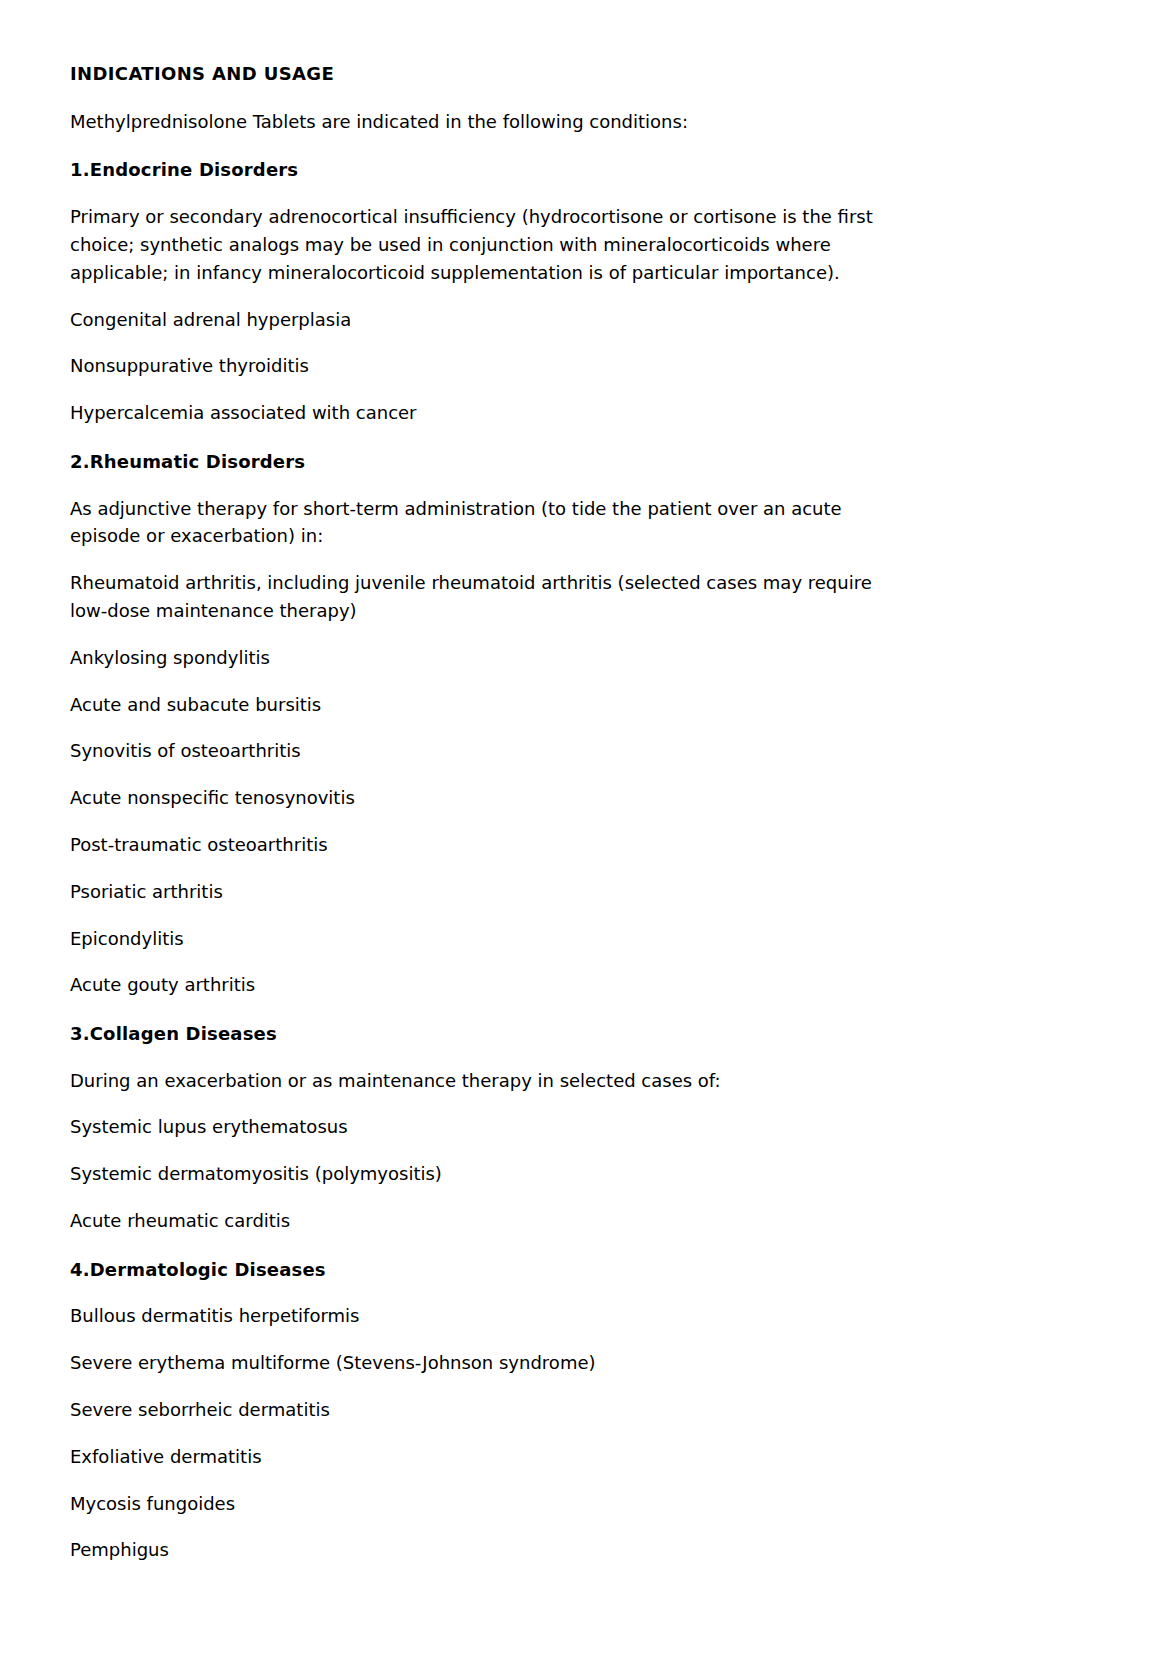INDICATIONS AND USAGE
Methylprednisolone Tablets are indicated in the following conditions:
1.Endocrine Disorders
Primary or secondary adrenocortical insufficiency (hydrocortisone or cortisone is the first choice; synthetic analogs may be used in conjunction with mineralocorticoids where applicable; in infancy mineralocorticoid supplementation is of particular importance).
Congenital adrenal hyperplasia
Nonsuppurative thyroiditis
Hypercalcemia associated with cancer
2.Rheumatic Disorders
As adjunctive therapy for short-term administration (to tide the patient over an acute episode or exacerbation) in:
Rheumatoid arthritis, including juvenile rheumatoid arthritis (selected cases may require low-dose maintenance therapy)
Ankylosing spondylitis
Acute and subacute bursitis
Synovitis of osteoarthritis
Acute nonspecific tenosynovitis
Post-traumatic osteoarthritis
Psoriatic arthritis
Epicondylitis
Acute gouty arthritis
3.Collagen Diseases
During an exacerbation or as maintenance therapy in selected cases of:
Systemic lupus erythematosus
Systemic dermatomyositis (polymyositis)
Acute rheumatic carditis
4.Dermatologic Diseases
Bullous dermatitis herpetiformis
Severe erythema multiforme (Stevens-Johnson syndrome)
Severe seborrheic dermatitis
Exfoliative dermatitis
Mycosis fungoides
Pemphigus